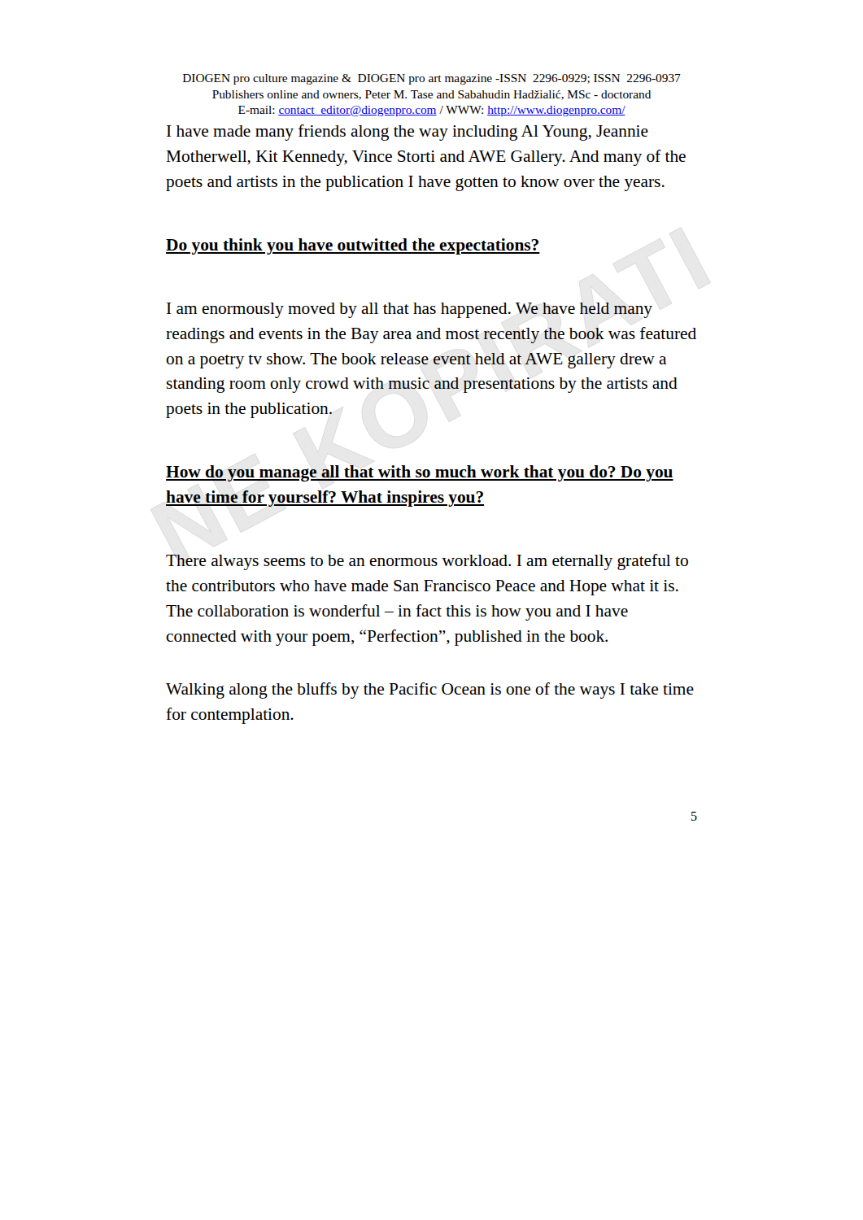NE KOPIRATI
DIOGEN pro culture magazine & DIOGEN pro art magazine -ISSN 2296-0929; ISSN 2296-0937
Publishers online and owners, Peter M. Tase and Sabahudin Hadžialić, MSc - doctorand
E-mail: contact_editor@diogenpro.com / WWW: http://www.diogenpro.com/
I have made many friends along the way including Al Young, Jeannie Motherwell, Kit Kennedy, Vince Storti and AWE Gallery. And many of the poets and artists in the publication I have gotten to know over the years.
Do you think you have outwitted the expectations?
I am enormously moved by all that has happened. We have held many readings and events in the Bay area and most recently the book was featured on a poetry tv show. The book release event held at AWE gallery drew a standing room only crowd with music and presentations by the artists and poets in the publication.
How do you manage all that with so much work that you do? Do you have time for yourself? What inspires you?
There always seems to be an enormous workload. I am eternally grateful to the contributors who have made San Francisco Peace and Hope what it is. The collaboration is wonderful – in fact this is how you and I have connected with your poem, “Perfection”, published in the book.
Walking along the bluffs by the Pacific Ocean is one of the ways I take time for contemplation.
5